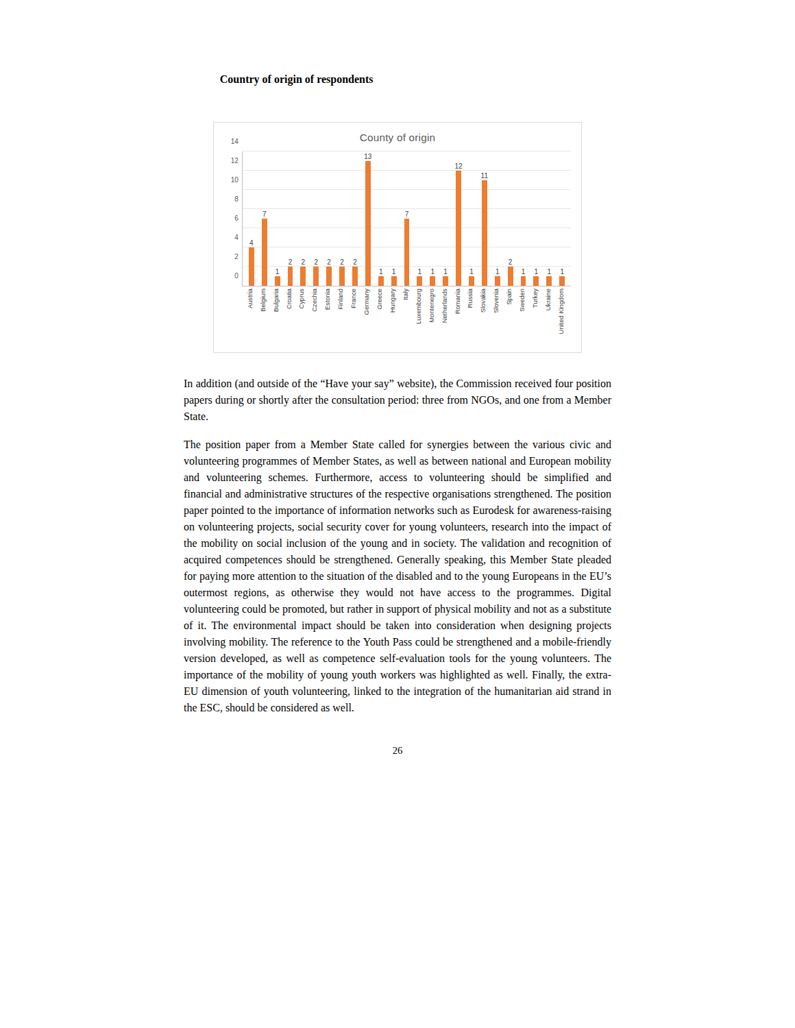Country of origin of respondents
County of origin
14
12
10
8
6
4
2
0
4
7
1
2
2
2
2
2
2
13
1
1
7
1
1
1
12
1
11
1
2
1
1
1
1
Austria
Belgium
Bulgaria
Croatia
Cyprus
Czechia
Estonia
Finland
France
Germany
Greece
Hungary
Italy
Luxembourg
Montenegro
Netherlands
Romania
Russia
Slovakia
Slovenia
Spain
Sweden
Turkey
Ukraine
United Kingdom
In addition (and outside of the “Have your say” website), the Commission received four position papers during or shortly after the consultation period: three from NGOs, and one from a Member State.
The position paper from a Member State called for synergies between the various civic and volunteering programmes of Member States, as well as between national and European mobility and volunteering schemes. Furthermore, access to volunteering should be simplified and financial and administrative structures of the respective organisations strengthened. The position paper pointed to the importance of information networks such as Eurodesk for awareness-raising on volunteering projects, social security cover for young volunteers, research into the impact of the mobility on social inclusion of the young and in society. The validation and recognition of acquired competences should be strengthened. Generally speaking, this Member State pleaded for paying more attention to the situation of the disabled and to the young Europeans in the EU’s outermost regions, as otherwise they would not have access to the programmes. Digital volunteering could be promoted, but rather in support of physical mobility and not as a substitute of it. The environmental impact should be taken into consideration when designing projects involving mobility. The reference to the Youth Pass could be strengthened and a mobile-friendly version developed, as well as competence self-evaluation tools for the young volunteers. The importance of the mobility of young youth workers was highlighted as well. Finally, the extra-EU dimension of youth volunteering, linked to the integration of the humanitarian aid strand in the ESC, should be considered as well.
26